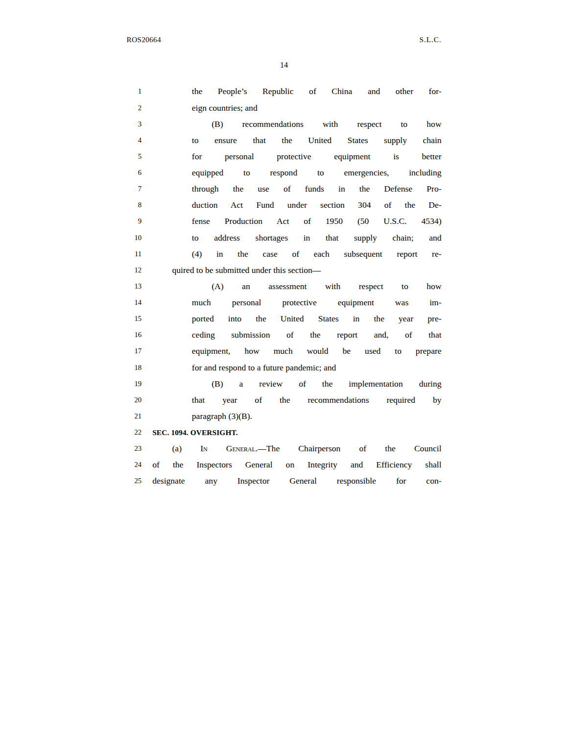ROS20664 S.L.C.
14
the People’s Republic of China and other for-
eign countries; and
(B) recommendations with respect to how
to ensure that the United States supply chain
for personal protective equipment is better
equipped to respond to emergencies, including
through the use of funds in the Defense Pro-
duction Act Fund under section 304 of the De-
fense Production Act of 1950 (50 U.S.C. 4534)
to address shortages in that supply chain; and
(4) in the case of each subsequent report re-
quired to be submitted under this section—
(A) an assessment with respect to how
much personal protective equipment was im-
ported into the United States in the year pre-
ceding submission of the report and, of that
equipment, how much would be used to prepare
for and respond to a future pandemic; and
(B) a review of the implementation during
that year of the recommendations required by
paragraph (3)(B).
SEC. 1094. OVERSIGHT.
(a) In General.—The Chairperson of the Council
of the Inspectors General on Integrity and Efficiency shall
designate any Inspector General responsible for con-